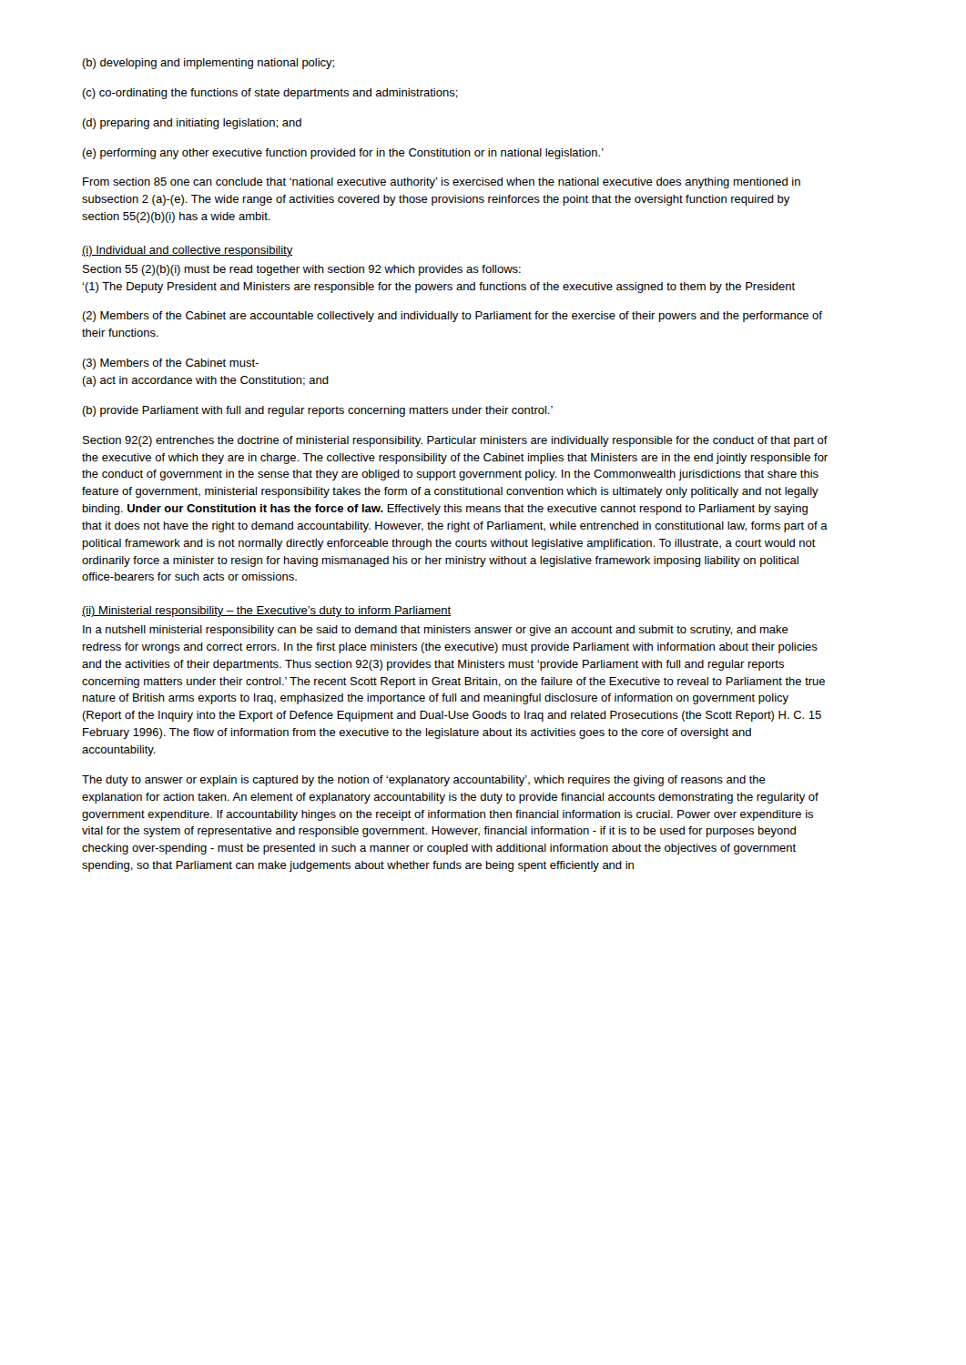(b) developing and implementing national policy;
(c) co-ordinating the functions of state departments and administrations;
(d) preparing and initiating legislation; and
(e) performing any other executive function provided for in the Constitution or in national legislation.’
From section 85 one can conclude that ‘national executive authority’ is exercised when the national executive does anything mentioned in subsection 2 (a)-(e). The wide range of activities covered by those provisions reinforces the point that the oversight function required by section 55(2)(b)(i) has a wide ambit.
(i) Individual and collective responsibility
Section 55 (2)(b)(i) must be read together with section 92 which provides as follows:
‘(1) The Deputy President and Ministers are responsible for the powers and functions of the executive assigned to them by the President
(2) Members of the Cabinet are accountable collectively and individually to Parliament for the exercise of their powers and the performance of their functions.
(3) Members of the Cabinet must-
(a) act in accordance with the Constitution; and
(b) provide Parliament with full and regular reports concerning matters under their control.’
Section 92(2) entrenches the doctrine of ministerial responsibility. Particular ministers are individually responsible for the conduct of that part of the executive of which they are in charge. The collective responsibility of the Cabinet implies that Ministers are in the end jointly responsible for the conduct of government in the sense that they are obliged to support government policy. In the Commonwealth jurisdictions that share this feature of government, ministerial responsibility takes the form of a constitutional convention which is ultimately only politically and not legally binding. Under our Constitution it has the force of law. Effectively this means that the executive cannot respond to Parliament by saying that it does not have the right to demand accountability. However, the right of Parliament, while entrenched in constitutional law, forms part of a political framework and is not normally directly enforceable through the courts without legislative amplification. To illustrate, a court would not ordinarily force a minister to resign for having mismanaged his or her ministry without a legislative framework imposing liability on political office-bearers for such acts or omissions.
(ii) Ministerial responsibility – the Executive’s duty to inform Parliament
In a nutshell ministerial responsibility can be said to demand that ministers answer or give an account and submit to scrutiny, and make redress for wrongs and correct errors. In the first place ministers (the executive) must provide Parliament with information about their policies and the activities of their departments. Thus section 92(3) provides that Ministers must ‘provide Parliament with full and regular reports concerning matters under their control.’ The recent Scott Report in Great Britain, on the failure of the Executive to reveal to Parliament the true nature of British arms exports to Iraq, emphasized the importance of full and meaningful disclosure of information on government policy (Report of the Inquiry into the Export of Defence Equipment and Dual-Use Goods to Iraq and related Prosecutions (the Scott Report) H. C. 15 February 1996). The flow of information from the executive to the legislature about its activities goes to the core of oversight and accountability.
The duty to answer or explain is captured by the notion of ‘explanatory accountability’, which requires the giving of reasons and the explanation for action taken. An element of explanatory accountability is the duty to provide financial accounts demonstrating the regularity of government expenditure. If accountability hinges on the receipt of information then financial information is crucial. Power over expenditure is vital for the system of representative and responsible government. However, financial information - if it is to be used for purposes beyond checking over-spending - must be presented in such a manner or coupled with additional information about the objectives of government spending, so that Parliament can make judgements about whether funds are being spent efficiently and in